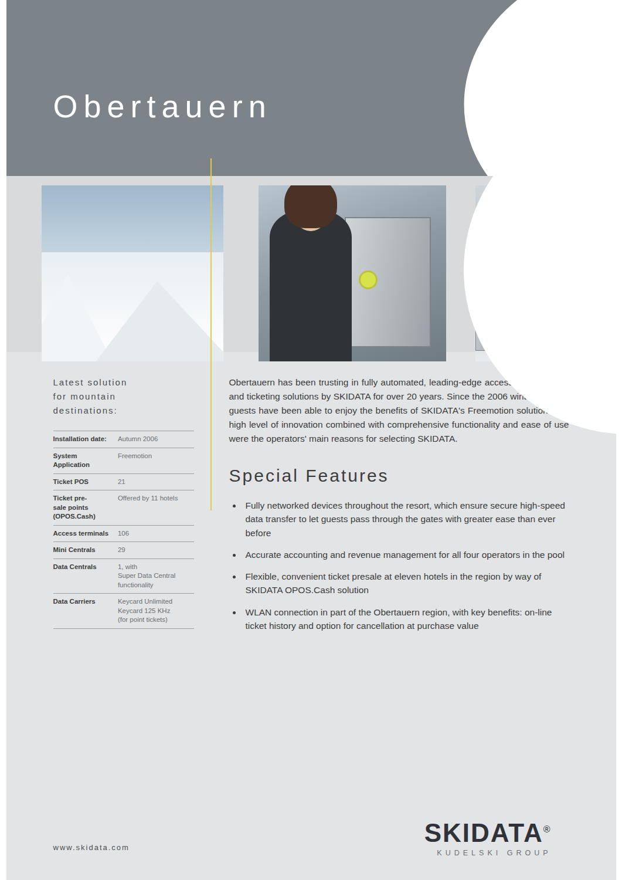Obertauern
Latest solution
for mountain
destinations:
| Installation date: | Autumn 2006 |
| System Application | Freemotion |
| Ticket POS | 21 |
| Ticket pre- sale points (OPOS.Cash) | Offered by 11 hotels |
| Access terminals | 106 |
| Mini Centrals | 29 |
| Data Centrals | 1, with Super Data Central functionality |
| Data Carriers | Keycard Unlimited Keycard 125 KHz (for point tickets) |
Obertauern has been trusting in fully automated, leading-edge access management and ticketing solutions by SKIDATA for over 20 years. Since the 2006 winter season, guests have been able to enjoy the benefits of SKIDATA's Freemotion solution. The high level of innovation combined with comprehensive functionality and ease of use were the operators' main reasons for selecting SKIDATA.
Special Features
Fully networked devices throughout the resort, which ensure secure high-speed data transfer to let guests pass through the gates with greater ease than ever before
Accurate accounting and revenue management for all four operators in the pool
Flexible, convenient ticket presale at eleven hotels in the region by way of SKIDATA OPOS.Cash solution
WLAN connection in part of the Obertauern region, with key benefits: on-line ticket history and option for cancellation at purchase value
www.skidata.com
SKIDATA®
KUDELSKI GROUP